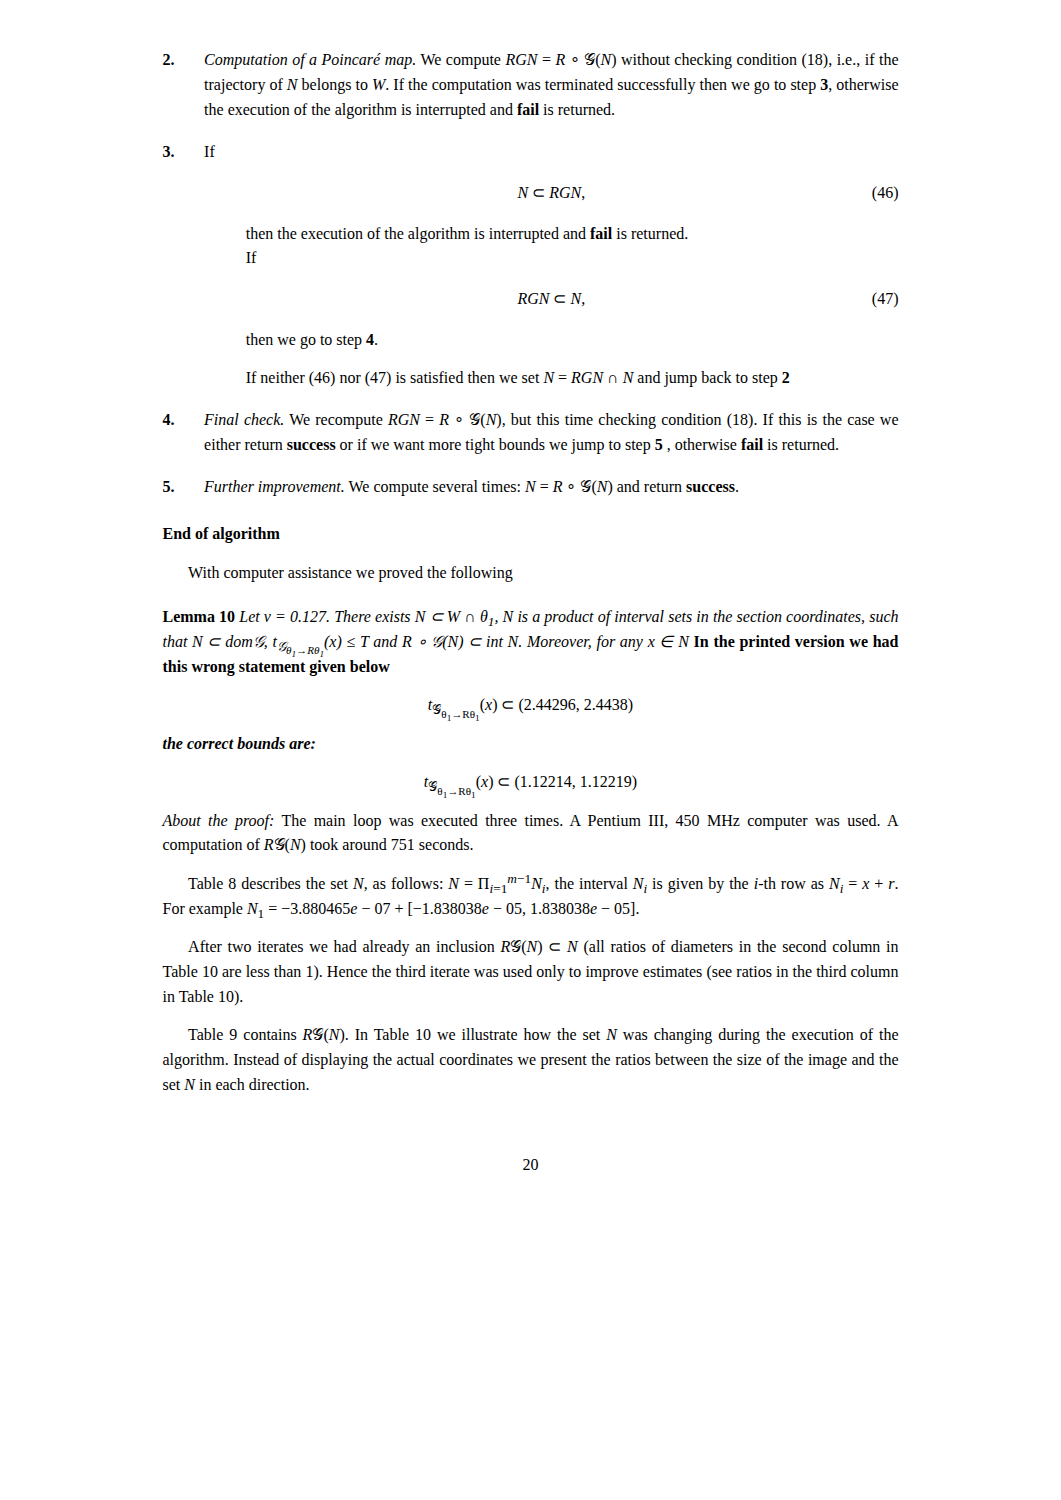2. Computation of a Poincaré map. We compute RGN = R ∘ 𝒢(N) without checking condition (18), i.e., if the trajectory of N belongs to W. If the computation was terminated successfully then we go to step 3, otherwise the execution of the algorithm is interrupted and fail is returned.
3. If N ⊂ RGN,(46) then the execution of the algorithm is interrupted and fail is returned. If RGN ⊂ N,(47) then we go to step 4. If neither (46) nor (47) is satisfied then we set N = RGN ∩ N and jump back to step 2
4. Final check. We recompute RGN = R ∘ 𝒢(N), but this time checking condition (18). If this is the case we either return success or if we want more tight bounds we jump to step 5 , otherwise fail is returned.
5. Further improvement. We compute several times: N = R ∘ 𝒢(N) and return success.
End of algorithm
With computer assistance we proved the following
Lemma 10 Let ν = 0.127. There exists N ⊂ W ∩ θ1, N is a product of interval sets in the section coordinates, such that N ⊂ dom𝒢, t𝒢θ1→Rθ1(x) ≤ T and R ∘ 𝒢(N) ⊂ int N. Moreover, for any x ∈ N In the printed version we had this wrong statement given below
t𝒢θ1→Rθ1(x) ⊂ (2.44296, 2.4438)
the correct bounds are:
t𝒢θ1→Rθ1(x) ⊂ (1.12214, 1.12219)
About the proof: The main loop was executed three times. A Pentium III, 450 MHz computer was used. A computation of R𝒢(N) took around 751 seconds.
Table 8 describes the set N, as follows: N = Πi=1m−1Ni, the interval Ni is given by the i-th row as Ni = x + r. For example N1 = −3.880465e − 07 + [−1.838038e − 05, 1.838038e − 05].
After two iterates we had already an inclusion R𝒢(N) ⊂ N (all ratios of diameters in the second column in Table 10 are less than 1). Hence the third iterate was used only to improve estimates (see ratios in the third column in Table 10).
Table 9 contains R𝒢(N). In Table 10 we illustrate how the set N was changing during the execution of the algorithm. Instead of displaying the actual coordinates we present the ratios between the size of the image and the set N in each direction.
20